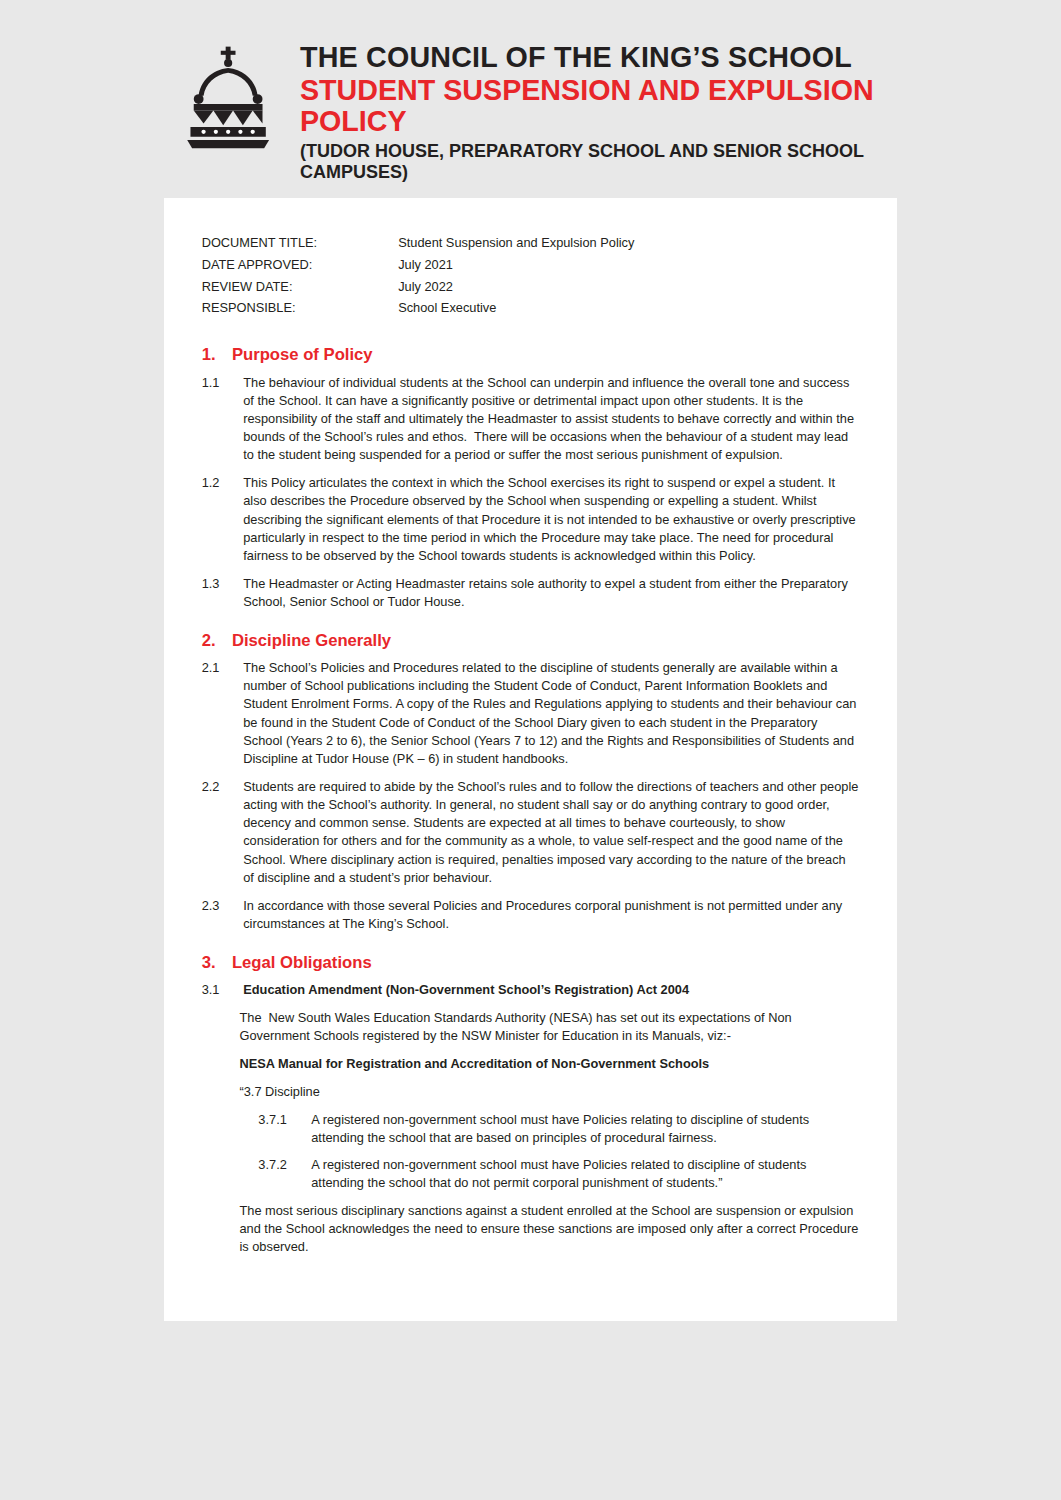The Council of the King’s School
Student Suspension and Expulsion Policy
(Tudor House, Preparatory School and Senior School Campuses)
| DOCUMENT TITLE: | Student Suspension and Expulsion Policy |
| DATE APPROVED: | July 2021 |
| REVIEW DATE: | July 2022 |
| RESPONSIBLE: | School Executive |
1. Purpose of Policy
1.1
The behaviour of individual students at the School can underpin and influence the overall tone and success of the School. It can have a significantly positive or detrimental impact upon other students. It is the responsibility of the staff and ultimately the Headmaster to assist students to behave correctly and within the bounds of the School’s rules and ethos. There will be occasions when the behaviour of a student may lead to the student being suspended for a period or suffer the most serious punishment of expulsion.
1.2
This Policy articulates the context in which the School exercises its right to suspend or expel a student. It also describes the Procedure observed by the School when suspending or expelling a student. Whilst describing the significant elements of that Procedure it is not intended to be exhaustive or overly prescriptive particularly in respect to the time period in which the Procedure may take place. The need for procedural fairness to be observed by the School towards students is acknowledged within this Policy.
1.3
The Headmaster or Acting Headmaster retains sole authority to expel a student from either the Preparatory School, Senior School or Tudor House.
2. Discipline Generally
2.1
The School’s Policies and Procedures related to the discipline of students generally are available within a number of School publications including the Student Code of Conduct, Parent Information Booklets and Student Enrolment Forms. A copy of the Rules and Regulations applying to students and their behaviour can be found in the Student Code of Conduct of the School Diary given to each student in the Preparatory School (Years 2 to 6), the Senior School (Years 7 to 12) and the Rights and Responsibilities of Students and Discipline at Tudor House (PK – 6) in student handbooks.
2.2
Students are required to abide by the School’s rules and to follow the directions of teachers and other people acting with the School’s authority. In general, no student shall say or do anything contrary to good order, decency and common sense. Students are expected at all times to behave courteously, to show consideration for others and for the community as a whole, to value self-respect and the good name of the School. Where disciplinary action is required, penalties imposed vary according to the nature of the breach of discipline and a student’s prior behaviour.
2.3
In accordance with those several Policies and Procedures corporal punishment is not permitted under any circumstances at The King’s School.
3. Legal Obligations
3.1
Education Amendment (Non-Government School’s Registration) Act 2004
The New South Wales Education Standards Authority (NESA) has set out its expectations of Non Government Schools registered by the NSW Minister for Education in its Manuals, viz:-
NESA Manual for Registration and Accreditation of Non-Government Schools
“3.7 Discipline
3.7.1
A registered non-government school must have Policies relating to discipline of students attending the school that are based on principles of procedural fairness.
3.7.2
A registered non-government school must have Policies related to discipline of students attending the school that do not permit corporal punishment of students.”
The most serious disciplinary sanctions against a student enrolled at the School are suspension or expulsion and the School acknowledges the need to ensure these sanctions are imposed only after a correct Procedure is observed.